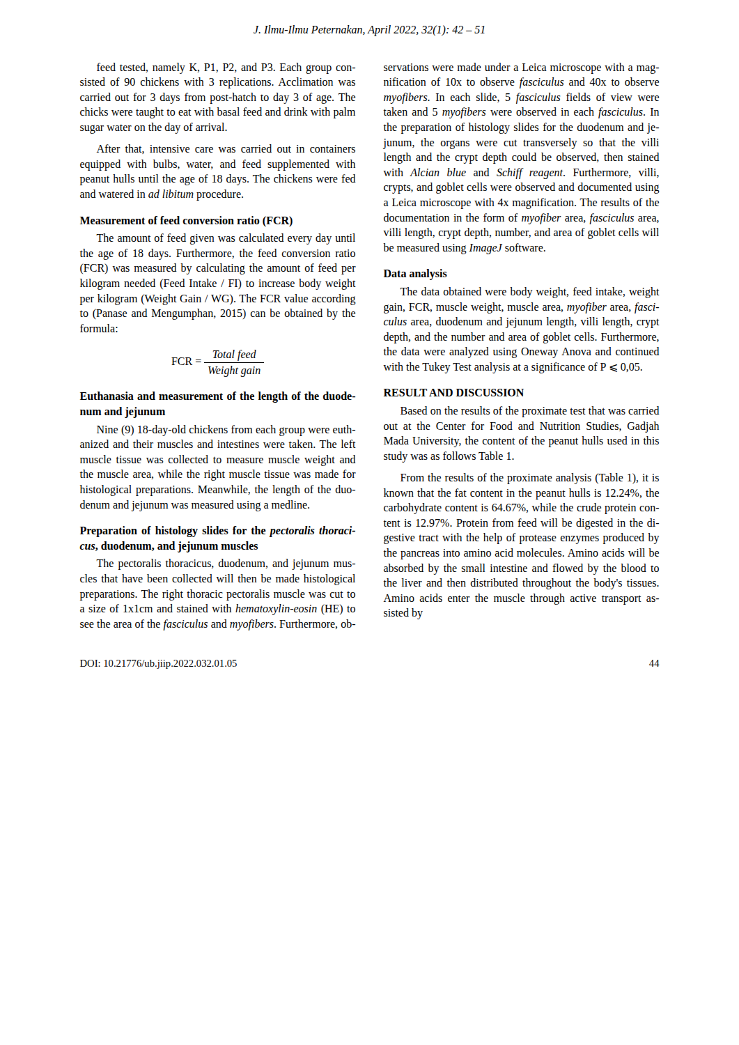J. Ilmu-Ilmu Peternakan, April 2022, 32(1): 42 – 51
feed tested, namely K, P1, P2, and P3. Each group consisted of 90 chickens with 3 replications. Acclimation was carried out for 3 days from post-hatch to day 3 of age. The chicks were taught to eat with basal feed and drink with palm sugar water on the day of arrival.
After that, intensive care was carried out in containers equipped with bulbs, water, and feed supplemented with peanut hulls until the age of 18 days. The chickens were fed and watered in ad libitum procedure.
Measurement of feed conversion ratio (FCR)
The amount of feed given was calculated every day until the age of 18 days. Furthermore, the feed conversion ratio (FCR) was measured by calculating the amount of feed per kilogram needed (Feed Intake / FI) to increase body weight per kilogram (Weight Gain / WG). The FCR value according to (Panase and Mengumphan, 2015) can be obtained by the formula:
FCR = Total feed Weight gain
Euthanasia and measurement of the length of the duodenum and jejunum
Nine (9) 18-day-old chickens from each group were euthanized and their muscles and intestines were taken. The left muscle tissue was collected to measure muscle weight and the muscle area, while the right muscle tissue was made for histological preparations. Meanwhile, the length of the duodenum and jejunum was measured using a medline.
Preparation of histology slides for the pectoralis thoracicus, duodenum, and jejunum muscles
The pectoralis thoracicus, duodenum, and jejunum muscles that have been collected will then be made histological preparations. The right thoracic pectoralis muscle was cut to a size of 1x1cm and stained with hematoxylin-eosin (HE) to see the area of the fasciculus and myofibers. Furthermore, observations were made under a Leica microscope with a magnification of 10x to observe fasciculus and 40x to observe myofibers. In each slide, 5 fasciculus fields of view were taken and 5 myofibers were observed in each fasciculus. In the preparation of histology slides for the duodenum and jejunum, the organs were cut transversely so that the villi length and the crypt depth could be observed, then stained with Alcian blue and Schiff reagent. Furthermore, villi, crypts, and goblet cells were observed and documented using a Leica microscope with 4x magnification. The results of the documentation in the form of myofiber area, fasciculus area, villi length, crypt depth, number, and area of goblet cells will be measured using ImageJ software.
Data analysis
The data obtained were body weight, feed intake, weight gain, FCR, muscle weight, muscle area, myofiber area, fasciculus area, duodenum and jejunum length, villi length, crypt depth, and the number and area of goblet cells. Furthermore, the data were analyzed using Oneway Anova and continued with the Tukey Test analysis at a significance of P ⩽ 0,05.
RESULT AND DISCUSSION
Based on the results of the proximate test that was carried out at the Center for Food and Nutrition Studies, Gadjah Mada University, the content of the peanut hulls used in this study was as follows Table 1.
From the results of the proximate analysis (Table 1), it is known that the fat content in the peanut hulls is 12.24%, the carbohydrate content is 64.67%, while the crude protein content is 12.97%. Protein from feed will be digested in the digestive tract with the help of protease enzymes produced by the pancreas into amino acid molecules. Amino acids will be absorbed by the small intestine and flowed by the blood to the liver and then distributed throughout the body's tissues. Amino acids enter the muscle through active transport assisted by
DOI: 10.21776/ub.jiip.2022.032.01.05 44